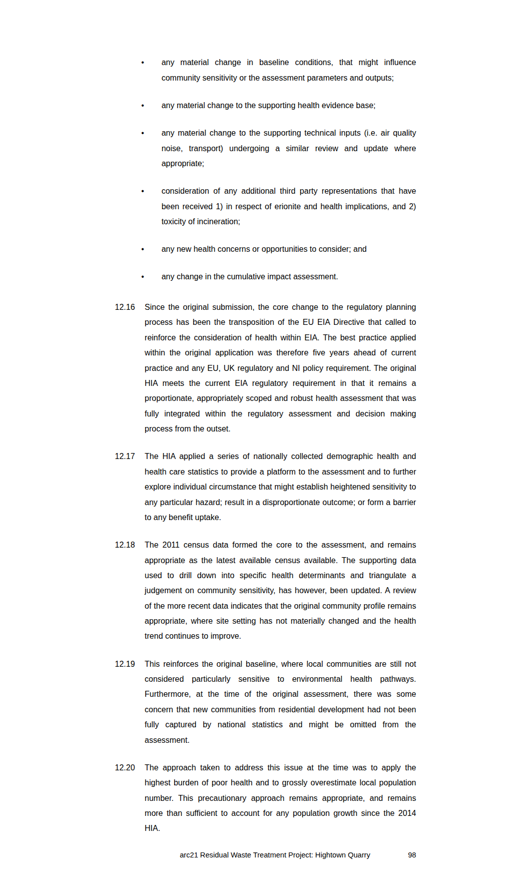any material change in baseline conditions, that might influence community sensitivity or the assessment parameters and outputs;
any material change to the supporting health evidence base;
any material change to the supporting technical inputs (i.e. air quality noise, transport) undergoing a similar review and update where appropriate;
consideration of any additional third party representations that have been received 1) in respect of erionite and health implications, and 2) toxicity of incineration;
any new health concerns or opportunities to consider; and
any change in the cumulative impact assessment.
12.16 Since the original submission, the core change to the regulatory planning process has been the transposition of the EU EIA Directive that called to reinforce the consideration of health within EIA. The best practice applied within the original application was therefore five years ahead of current practice and any EU, UK regulatory and NI policy requirement. The original HIA meets the current EIA regulatory requirement in that it remains a proportionate, appropriately scoped and robust health assessment that was fully integrated within the regulatory assessment and decision making process from the outset.
12.17 The HIA applied a series of nationally collected demographic health and health care statistics to provide a platform to the assessment and to further explore individual circumstance that might establish heightened sensitivity to any particular hazard; result in a disproportionate outcome; or form a barrier to any benefit uptake.
12.18 The 2011 census data formed the core to the assessment, and remains appropriate as the latest available census available. The supporting data used to drill down into specific health determinants and triangulate a judgement on community sensitivity, has however, been updated. A review of the more recent data indicates that the original community profile remains appropriate, where site setting has not materially changed and the health trend continues to improve.
12.19 This reinforces the original baseline, where local communities are still not considered particularly sensitive to environmental health pathways. Furthermore, at the time of the original assessment, there was some concern that new communities from residential development had not been fully captured by national statistics and might be omitted from the assessment.
12.20 The approach taken to address this issue at the time was to apply the highest burden of poor health and to grossly overestimate local population number. This precautionary approach remains appropriate, and remains more than sufficient to account for any population growth since the 2014 HIA.
arc21 Residual Waste Treatment Project: Hightown Quarry 98